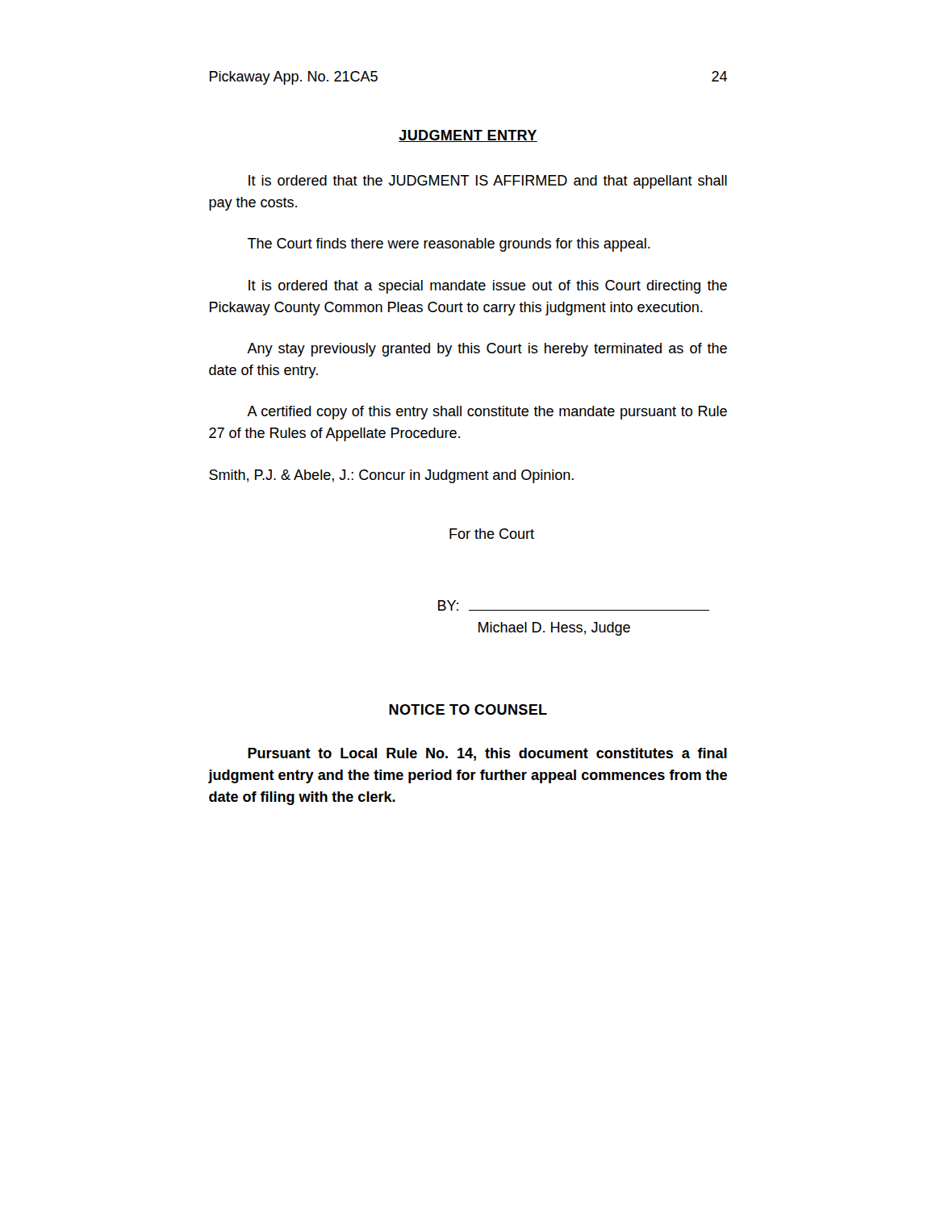Pickaway App. No. 21CA5 24
JUDGMENT ENTRY
It is ordered that the JUDGMENT IS AFFIRMED and that appellant shall pay the costs.
The Court finds there were reasonable grounds for this appeal.
It is ordered that a special mandate issue out of this Court directing the Pickaway County Common Pleas Court to carry this judgment into execution.
Any stay previously granted by this Court is hereby terminated as of the date of this entry.
A certified copy of this entry shall constitute the mandate pursuant to Rule 27 of the Rules of Appellate Procedure.
Smith, P.J. & Abele, J.: Concur in Judgment and Opinion.
For the Court
BY:
Michael D. Hess, Judge
NOTICE TO COUNSEL
Pursuant to Local Rule No. 14, this document constitutes a final judgment entry and the time period for further appeal commences from the date of filing with the clerk.